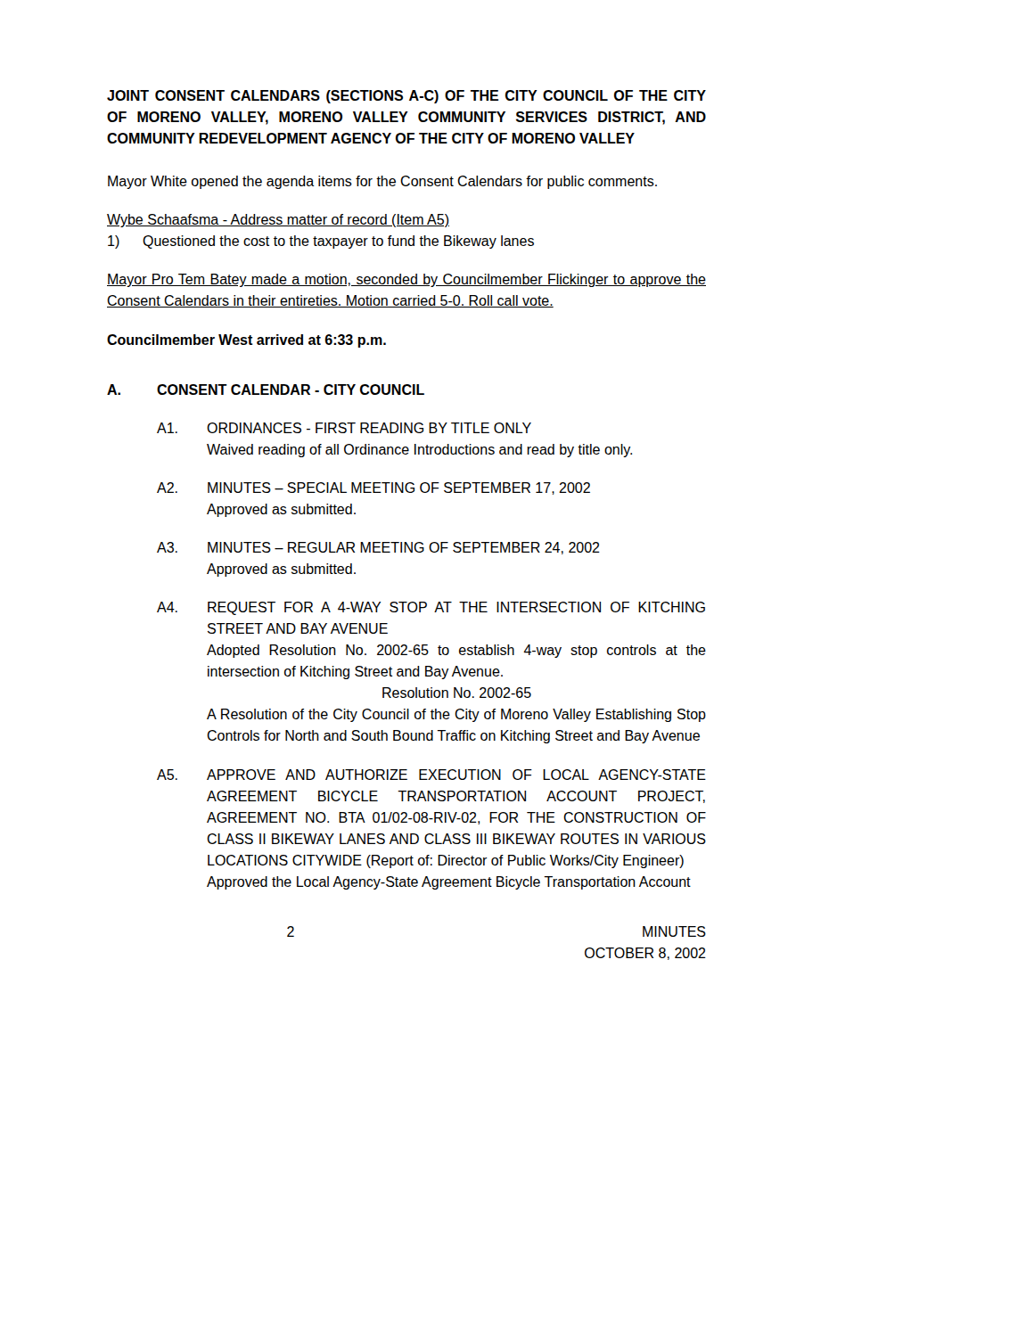JOINT CONSENT CALENDARS (SECTIONS A-C) OF THE CITY COUNCIL OF THE CITY OF MORENO VALLEY, MORENO VALLEY COMMUNITY SERVICES DISTRICT, AND COMMUNITY REDEVELOPMENT AGENCY OF THE CITY OF MORENO VALLEY
Mayor White opened the agenda items for the Consent Calendars for public comments.
Wybe Schaafsma - Address matter of record (Item A5)
1) Questioned the cost to the taxpayer to fund the Bikeway lanes
Mayor Pro Tem Batey made a motion, seconded by Councilmember Flickinger to approve the Consent Calendars in their entireties. Motion carried 5-0. Roll call vote.
Councilmember West arrived at 6:33 p.m.
A. CONSENT CALENDAR - CITY COUNCIL
A1.
ORDINANCES - FIRST READING BY TITLE ONLY
Waived reading of all Ordinance Introductions and read by title only.
A2.
MINUTES – SPECIAL MEETING OF SEPTEMBER 17, 2002
Approved as submitted.
A3.
MINUTES – REGULAR MEETING OF SEPTEMBER 24, 2002
Approved as submitted.
A4.
REQUEST FOR A 4-WAY STOP AT THE INTERSECTION OF KITCHING STREET AND BAY AVENUE
Adopted Resolution No. 2002-65 to establish 4-way stop controls at the intersection of Kitching Street and Bay Avenue.
Resolution No. 2002-65
A Resolution of the City Council of the City of Moreno Valley Establishing Stop Controls for North and South Bound Traffic on Kitching Street and Bay Avenue
A5.
APPROVE AND AUTHORIZE EXECUTION OF LOCAL AGENCY-STATE AGREEMENT BICYCLE TRANSPORTATION ACCOUNT PROJECT, AGREEMENT NO. BTA 01/02-08-RIV-02, FOR THE CONSTRUCTION OF CLASS II BIKEWAY LANES AND CLASS III BIKEWAY ROUTES IN VARIOUS LOCATIONS CITYWIDE (Report of: Director of Public Works/City Engineer)
Approved the Local Agency-State Agreement Bicycle Transportation Account
2 MINUTES
OCTOBER 8, 2002